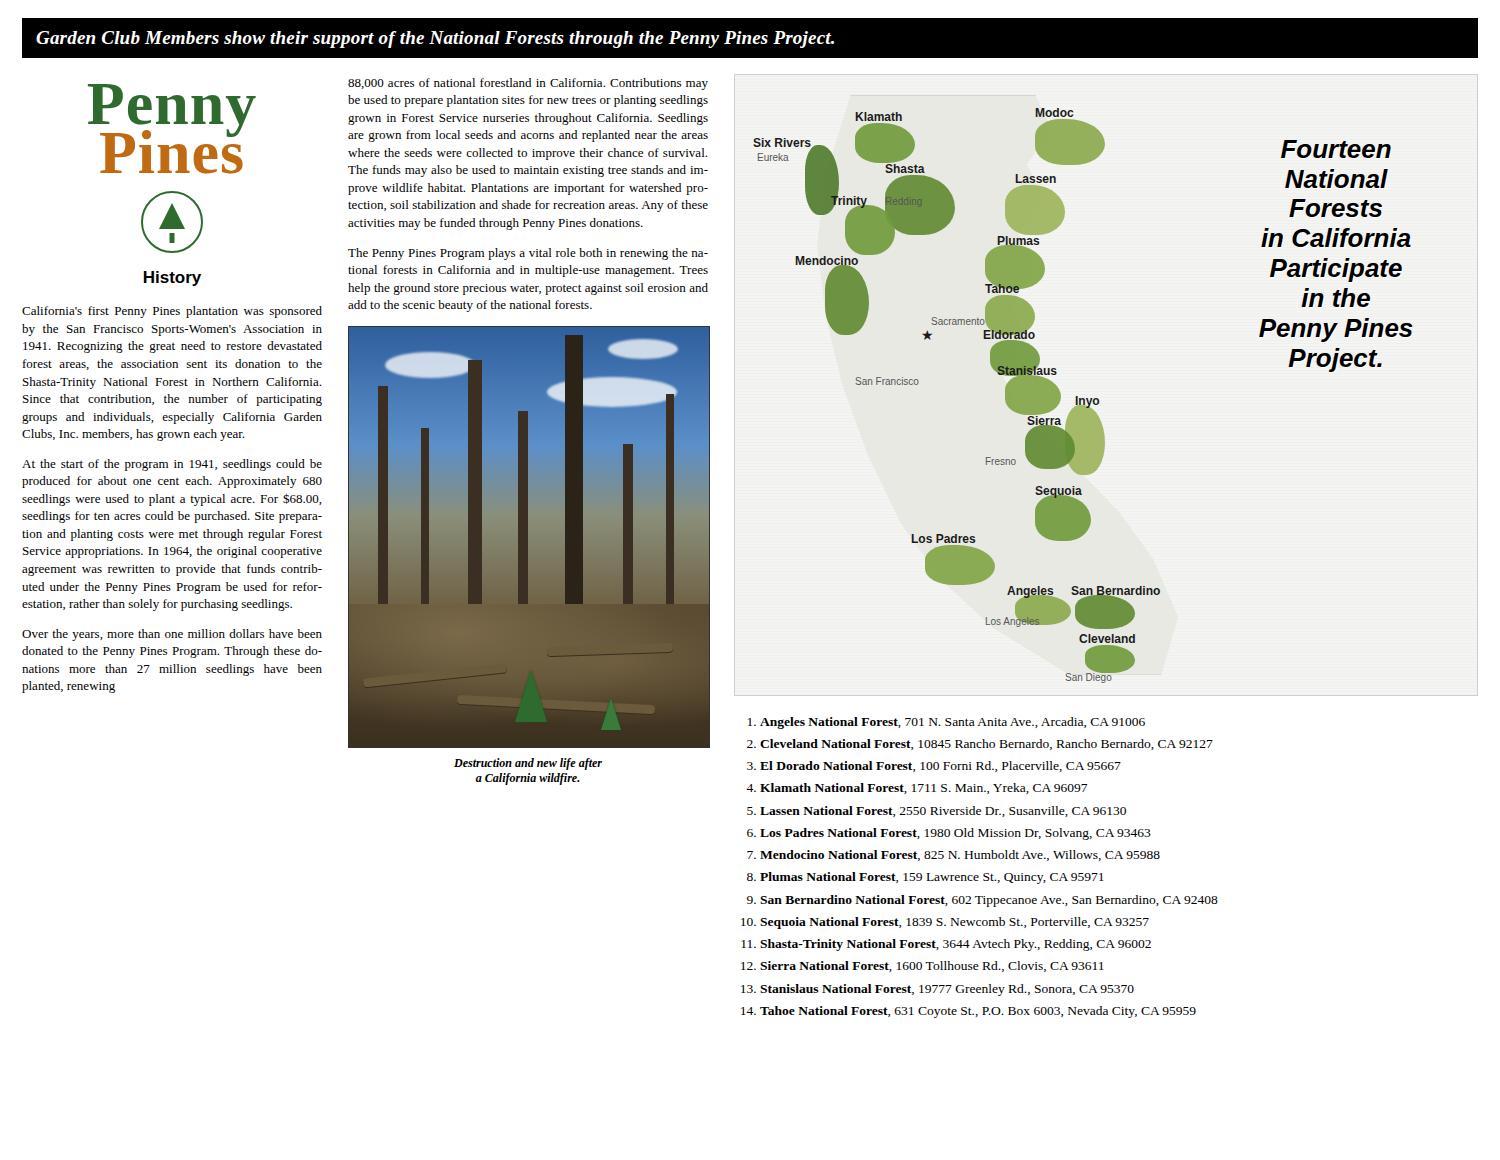Garden Club Members show their support of the National Forests through the Penny Pines Project.
Penny Pines
History
California's first Penny Pines plantation was sponsored by the San Francisco Sports-Women's Association in 1941. Recognizing the great need to restore devastated forest areas, the association sent its donation to the Shasta-Trinity National Forest in Northern California. Since that contribution, the number of participating groups and individuals, especially California Garden Clubs, Inc. members, has grown each year.
At the start of the program in 1941, seedlings could be produced for about one cent each. Approximately 680 seedlings were used to plant a typical acre. For $68.00, seedlings for ten acres could be purchased. Site preparation and planting costs were met through regular Forest Service appropriations. In 1964, the original cooperative agreement was rewritten to provide that funds contributed under the Penny Pines Program be used for reforestation, rather than solely for purchasing seedlings.
Over the years, more than one million dollars have been donated to the Penny Pines Program. Through these donations more than 27 million seedlings have been planted, renewing
88,000 acres of national forestland in California. Contributions may be used to prepare plantation sites for new trees or planting seedlings grown in Forest Service nurseries throughout California. Seedlings are grown from local seeds and acorns and replanted near the areas where the seeds were collected to improve their chance of survival. The funds may also be used to maintain existing tree stands and improve wildlife habitat. Plantations are important for watershed protection, soil stabilization and shade for recreation areas. Any of these activities may be funded through Penny Pines donations.
The Penny Pines Program plays a vital role both in renewing the national forests in California and in multiple-use management. Trees help the ground store precious water, protect against soil erosion and add to the scenic beauty of the national forests.
Destruction and new life after
a California wildfire.
Six Rivers
Klamath
Modoc
Shasta
Trinity
Lassen
Plumas
Mendocino
Tahoe
Eldorado
Stanislaus
Inyo
Sierra
Sequoia
Los Padres
Angeles
San Bernardino
Cleveland
Eureka
Redding
Sacramento
San Francisco
Fresno
Los Angeles
San Diego
★
Fourteen
National
Forests
in California
Participate
in the
Penny Pines
Project.
Angeles National Forest, 701 N. Santa Anita Ave., Arcadia, CA 91006
Cleveland National Forest, 10845 Rancho Bernardo, Rancho Bernardo, CA 92127
El Dorado National Forest, 100 Forni Rd., Placerville, CA 95667
Klamath National Forest, 1711 S. Main., Yreka, CA 96097
Lassen National Forest, 2550 Riverside Dr., Susanville, CA 96130
Los Padres National Forest, 1980 Old Mission Dr, Solvang, CA 93463
Mendocino National Forest, 825 N. Humboldt Ave., Willows, CA 95988
Plumas National Forest, 159 Lawrence St., Quincy, CA 95971
San Bernardino National Forest, 602 Tippecanoe Ave., San Bernardino, CA 92408
Sequoia National Forest, 1839 S. Newcomb St., Porterville, CA 93257
Shasta-Trinity National Forest, 3644 Avtech Pky., Redding, CA 96002
Sierra National Forest, 1600 Tollhouse Rd., Clovis, CA 93611
Stanislaus National Forest, 19777 Greenley Rd., Sonora, CA 95370
Tahoe National Forest, 631 Coyote St., P.O. Box 6003, Nevada City, CA 95959